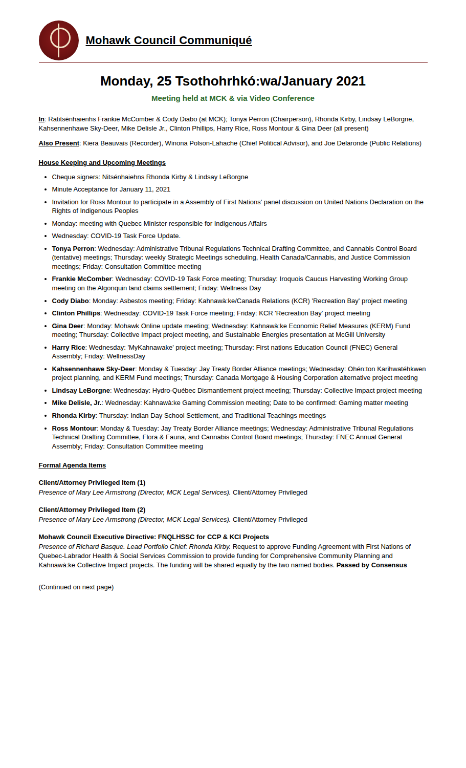Mohawk Council Communiqué
Monday, 25 Tsothohrhkó:wa/January 2021
Meeting held at MCK & via Video Conference
In: Ratitsénhaienhs Frankie McComber & Cody Diabo (at MCK); Tonya Perron (Chairperson), Rhonda Kirby, Lindsay LeBorgne, Kahsennenhawe Sky-Deer, Mike Delisle Jr., Clinton Phillips, Harry Rice, Ross Montour & Gina Deer (all present)
Also Present: Kiera Beauvais (Recorder), Winona Polson-Lahache (Chief Political Advisor), and Joe Delaronde (Public Relations)
House Keeping and Upcoming Meetings
Cheque signers: Nitsénhaiehns Rhonda Kirby & Lindsay LeBorgne
Minute Acceptance for January 11, 2021
Invitation for Ross Montour to participate in a Assembly of First Nations' panel discussion on United Nations Declaration on the Rights of Indigenous Peoples
Monday: meeting with Quebec Minister responsible for Indigenous Affairs
Wednesday: COVID-19 Task Force Update.
Tonya Perron: Wednesday: Administrative Tribunal Regulations Technical Drafting Committee, and Cannabis Control Board (tentative) meetings; Thursday: weekly Strategic Meetings scheduling, Health Canada/Cannabis, and Justice Commission meetings; Friday: Consultation Committee meeting
Frankie McComber: Wednesday: COVID-19 Task Force meeting; Thursday: Iroquois Caucus Harvesting Working Group meeting on the Algonquin land claims settlement; Friday: Wellness Day
Cody Diabo: Monday: Asbestos meeting; Friday: Kahnawà:ke/Canada Relations (KCR) 'Recreation Bay' project meeting
Clinton Phillips: Wednesday: COVID-19 Task Force meeting; Friday: KCR 'Recreation Bay' project meeting
Gina Deer: Monday: Mohawk Online update meeting; Wednesday: Kahnawà:ke Economic Relief Measures (KERM) Fund meeting; Thursday: Collective Impact project meeting, and Sustainable Energies presentation at McGill University
Harry Rice: Wednesday: 'MyKahnawake' project meeting; Thursday: First nations Education Council (FNEC) General Assembly; Friday: WellnessDay
Kahsennenhawe Sky-Deer: Monday & Tuesday: Jay Treaty Border Alliance meetings; Wednesday: Ohén:ton Karihwatéhkwen project planning, and KERM Fund meetings; Thursday: Canada Mortgage & Housing Corporation alternative project meeting
Lindsay LeBorgne: Wednesday: Hydro-Québec Dismantlement project meeting; Thursday: Collective Impact project meeting
Mike Delisle, Jr.: Wednesday: Kahnawà:ke Gaming Commission meeting; Date to be confirmed: Gaming matter meeting
Rhonda Kirby: Thursday: Indian Day School Settlement, and Traditional Teachings meetings
Ross Montour: Monday & Tuesday: Jay Treaty Border Alliance meetings; Wednesday: Administrative Tribunal Regulations Technical Drafting Committee, Flora & Fauna, and Cannabis Control Board meetings; Thursday: FNEC Annual General Assembly; Friday: Consultation Committee meeting
Formal Agenda Items
Client/Attorney Privileged Item (1)
Presence of Mary Lee Armstrong (Director, MCK Legal Services). Client/Attorney Privileged
Client/Attorney Privileged Item (2)
Presence of Mary Lee Armstrong (Director, MCK Legal Services). Client/Attorney Privileged
Mohawk Council Executive Directive: FNQLHSSC for CCP & KCI Projects
Presence of Richard Basque. Lead Portfolio Chief: Rhonda Kirby. Request to approve Funding Agreement with First Nations of Quebec-Labrador Health & Social Services Commission to provide funding for Comprehensive Community Planning and Kahnawà:ke Collective Impact projects. The funding will be shared equally by the two named bodies. Passed by Consensus
(Continued on next page)